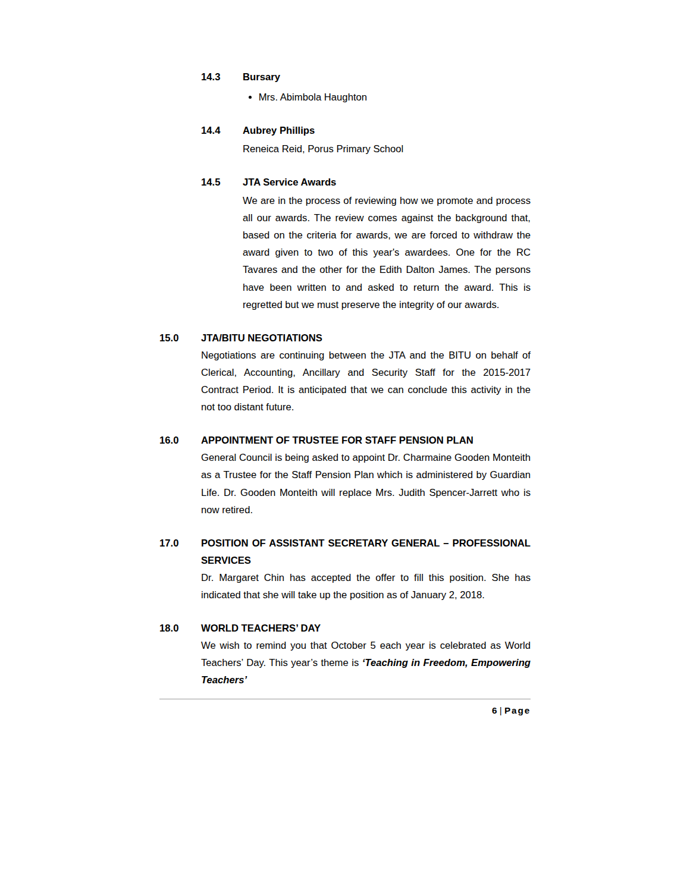14.3
Bursary
Mrs. Abimbola Haughton
14.4
Aubrey Phillips
Reneica Reid, Porus Primary School
14.5
JTA Service Awards
We are in the process of reviewing how we promote and process all our awards. The review comes against the background that, based on the criteria for awards, we are forced to withdraw the award given to two of this year's awardees. One for the RC Tavares and the other for the Edith Dalton James. The persons have been written to and asked to return the award. This is regretted but we must preserve the integrity of our awards.
15.0
JTA/BITU NEGOTIATIONS
Negotiations are continuing between the JTA and the BITU on behalf of Clerical, Accounting, Ancillary and Security Staff for the 2015-2017 Contract Period. It is anticipated that we can conclude this activity in the not too distant future.
16.0
APPOINTMENT OF TRUSTEE FOR STAFF PENSION PLAN
General Council is being asked to appoint Dr. Charmaine Gooden Monteith as a Trustee for the Staff Pension Plan which is administered by Guardian Life. Dr. Gooden Monteith will replace Mrs. Judith Spencer-Jarrett who is now retired.
17.0
POSITION OF ASSISTANT SECRETARY GENERAL – PROFESSIONAL SERVICES
Dr. Margaret Chin has accepted the offer to fill this position. She has indicated that she will take up the position as of January 2, 2018.
18.0
WORLD TEACHERS’ DAY
We wish to remind you that October 5 each year is celebrated as World Teachers’ Day. This year’s theme is ‘Teaching in Freedom, Empowering Teachers’
6 | Page